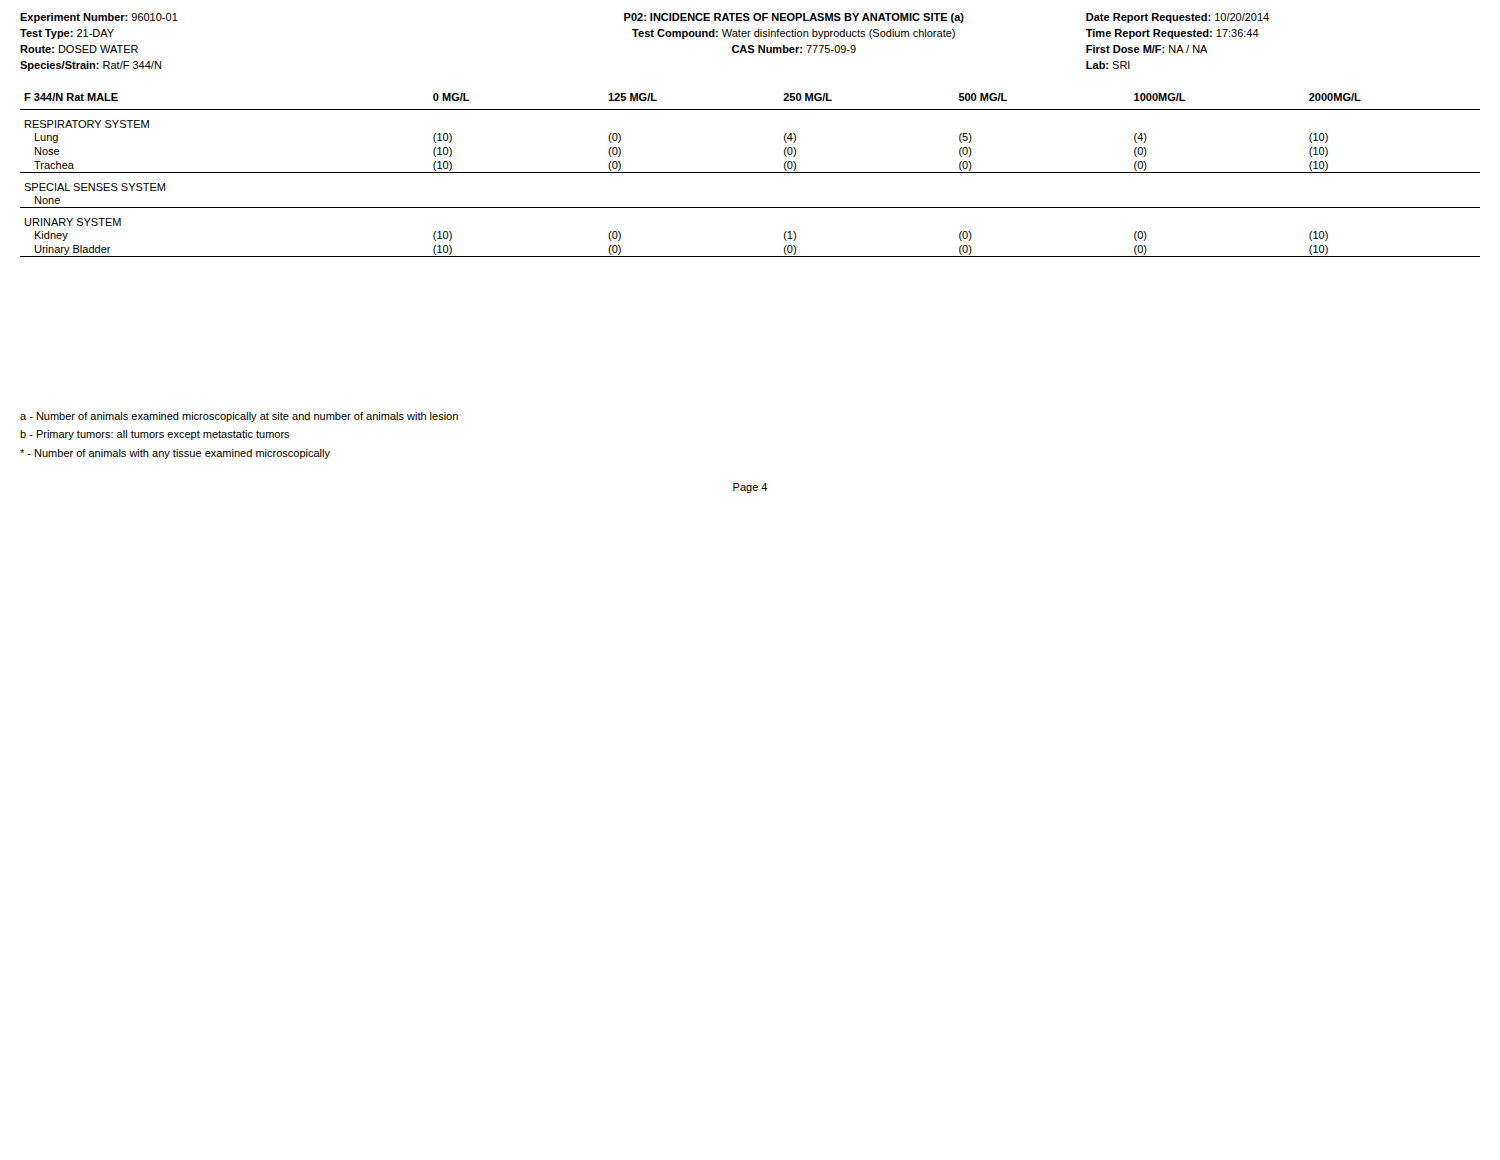| Experiment Number: 96010-01 Test Type: 21-DAY Route: DOSED WATER Species/Strain: Rat/F 344/N | P02: INCIDENCE RATES OF NEOPLASMS BY ANATOMIC SITE (a) Test Compound: Water disinfection byproducts (Sodium chlorate) CAS Number: 7775-09-9 | Date Report Requested: 10/20/2014 Time Report Requested: 17:36:44 First Dose M/F: NA / NA Lab: SRI |
| F 344/N Rat MALE | 0 MG/L | 125 MG/L | 250 MG/L | 500 MG/L | 1000MG/L | 2000MG/L |
| --- | --- | --- | --- | --- | --- | --- |
| RESPIRATORY SYSTEM | | | | | | |
| Lung | (10) | (0) | (4) | (5) | (4) | (10) |
| Nose | (10) | (0) | (0) | (0) | (0) | (10) |
| Trachea | (10) | (0) | (0) | (0) | (0) | (10) |
| SPECIAL SENSES SYSTEM | | | | | | |
| None | | | | | | |
| URINARY SYSTEM | | | | | | |
| Kidney | (10) | (0) | (1) | (0) | (0) | (10) |
| Urinary Bladder | (10) | (0) | (0) | (0) | (0) | (10) |
a - Number of animals examined microscopically at site and number of animals with lesion
b - Primary tumors: all tumors except metastatic tumors
* - Number of animals with any tissue examined microscopically
Page 4